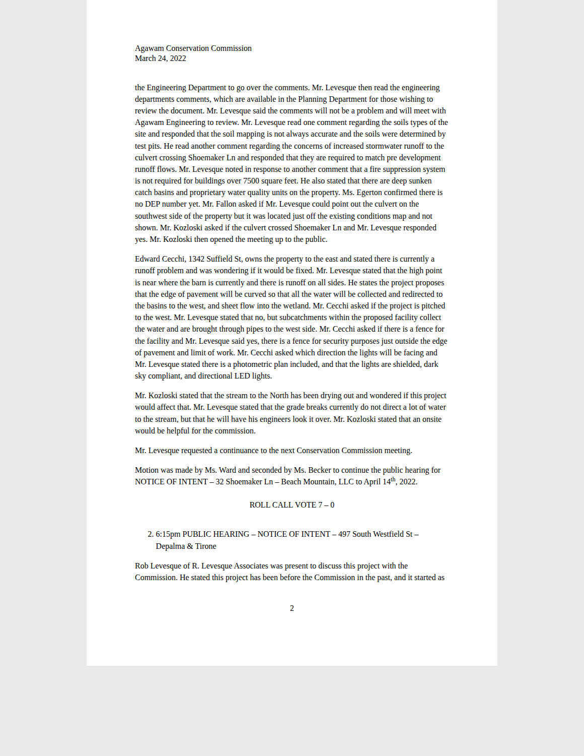Agawam Conservation Commission
March 24, 2022
the Engineering Department to go over the comments. Mr. Levesque then read the engineering departments comments, which are available in the Planning Department for those wishing to review the document. Mr. Levesque said the comments will not be a problem and will meet with Agawam Engineering to review. Mr. Levesque read one comment regarding the soils types of the site and responded that the soil mapping is not always accurate and the soils were determined by test pits. He read another comment regarding the concerns of increased stormwater runoff to the culvert crossing Shoemaker Ln and responded that they are required to match pre development runoff flows. Mr. Levesque noted in response to another comment that a fire suppression system is not required for buildings over 7500 square feet. He also stated that there are deep sunken catch basins and proprietary water quality units on the property. Ms. Egerton confirmed there is no DEP number yet. Mr. Fallon asked if Mr. Levesque could point out the culvert on the southwest side of the property but it was located just off the existing conditions map and not shown. Mr. Kozloski asked if the culvert crossed Shoemaker Ln and Mr. Levesque responded yes. Mr. Kozloski then opened the meeting up to the public.
Edward Cecchi, 1342 Suffield St, owns the property to the east and stated there is currently a runoff problem and was wondering if it would be fixed. Mr. Levesque stated that the high point is near where the barn is currently and there is runoff on all sides. He states the project proposes that the edge of pavement will be curved so that all the water will be collected and redirected to the basins to the west, and sheet flow into the wetland. Mr. Cecchi asked if the project is pitched to the west. Mr. Levesque stated that no, but subcatchments within the proposed facility collect the water and are brought through pipes to the west side. Mr. Cecchi asked if there is a fence for the facility and Mr. Levesque said yes, there is a fence for security purposes just outside the edge of pavement and limit of work. Mr. Cecchi asked which direction the lights will be facing and Mr. Levesque stated there is a photometric plan included, and that the lights are shielded, dark sky compliant, and directional LED lights.
Mr. Kozloski stated that the stream to the North has been drying out and wondered if this project would affect that. Mr. Levesque stated that the grade breaks currently do not direct a lot of water to the stream, but that he will have his engineers look it over. Mr. Kozloski stated that an onsite would be helpful for the commission.
Mr. Levesque requested a continuance to the next Conservation Commission meeting.
Motion was made by Ms. Ward and seconded by Ms. Becker to continue the public hearing for NOTICE OF INTENT – 32 Shoemaker Ln – Beach Mountain, LLC to April 14th, 2022.
ROLL CALL VOTE 7 – 0
6:15pm PUBLIC HEARING – NOTICE OF INTENT – 497 South Westfield St – Depalma & Tirone
Rob Levesque of R. Levesque Associates was present to discuss this project with the Commission. He stated this project has been before the Commission in the past, and it started as
2